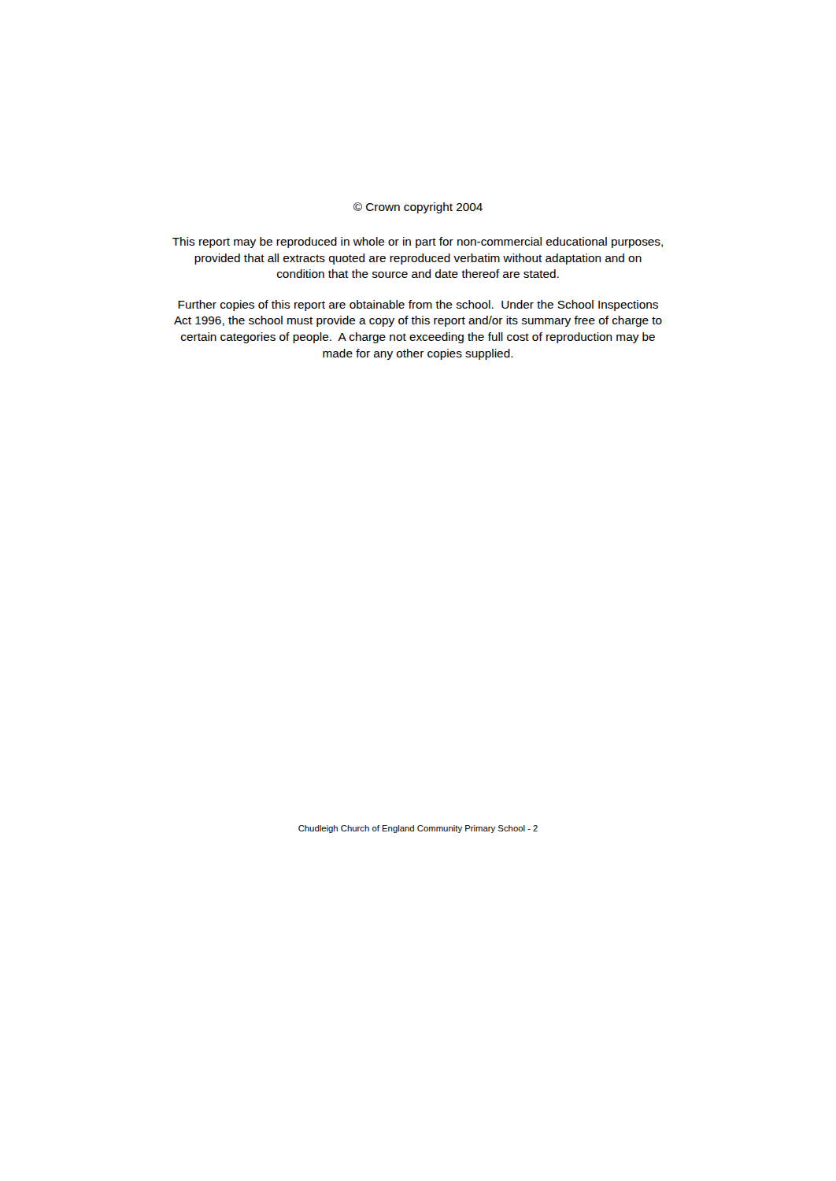© Crown copyright 2004
This report may be reproduced in whole or in part for non-commercial educational purposes, provided that all extracts quoted are reproduced verbatim without adaptation and on condition that the source and date thereof are stated.
Further copies of this report are obtainable from the school. Under the School Inspections Act 1996, the school must provide a copy of this report and/or its summary free of charge to certain categories of people. A charge not exceeding the full cost of reproduction may be made for any other copies supplied.
Chudleigh Church of England Community Primary School - 2